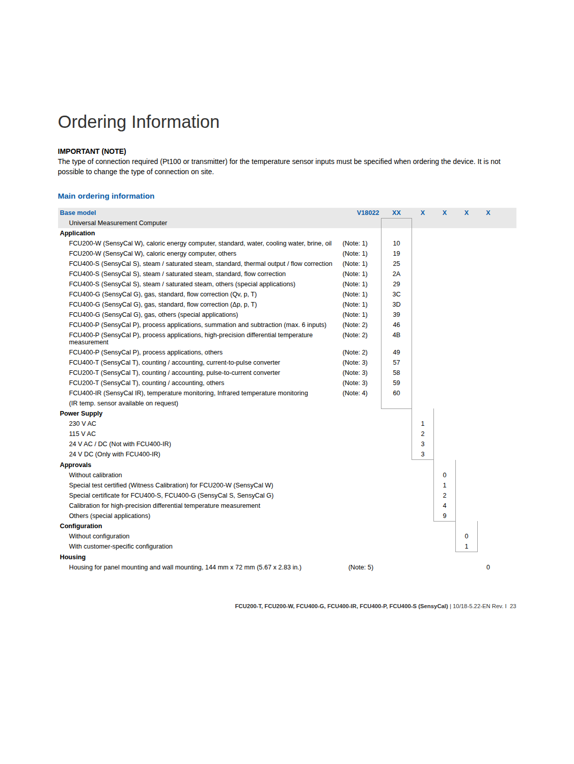Ordering Information
IMPORTANT (NOTE)
The type of connection required (Pt100 or transmitter) for the temperature sensor inputs must be specified when ordering the device. It is not possible to change the type of connection on site.
Main ordering information
| Base model | V18022 | XX | X | X | X | X | |
| Universal Measurement Computer | | | | | | | |
| Application | | | | | | | |
| FCU200-W (SensyCal W), caloric energy computer, standard, water, cooling water, brine, oil | (Note: 1) | 10 | | | | | |
| FCU200-W (SensyCal W), caloric energy computer, others | (Note: 1) | 19 | | | | | |
| FCU400-S (SensyCal S), steam / saturated steam, standard, thermal output / flow correction | (Note: 1) | 25 | | | | | |
| FCU400-S (SensyCal S), steam / saturated steam, standard, flow correction | (Note: 1) | 2A | | | | | |
| FCU400-S (SensyCal S), steam / saturated steam, others (special applications) | (Note: 1) | 29 | | | | | |
| FCU400-G (SensyCal G), gas, standard, flow correction (Qv, p, T) | (Note: 1) | 3C | | | | | |
| FCU400-G (SensyCal G), gas, standard, flow correction (Δp, p, T) | (Note: 1) | 3D | | | | | |
| FCU400-G (SensyCal G), gas, others (special applications) | (Note: 1) | 39 | | | | | |
| FCU400-P (SensyCal P), process applications, summation and subtraction (max. 6 inputs) | (Note: 2) | 46 | | | | | |
| FCU400-P (SensyCal P), process applications, high-precision differential temperature measurement | (Note: 2) | 4B | | | | | |
| FCU400-P (SensyCal P), process applications, others | (Note: 2) | 49 | | | | | |
| FCU400-T (SensyCal T), counting / accounting, current-to-pulse converter | (Note: 3) | 57 | | | | | |
| FCU200-T (SensyCal T), counting / accounting, pulse-to-current converter | (Note: 3) | 58 | | | | | |
| FCU200-T (SensyCal T), counting / accounting, others | (Note: 3) | 59 | | | | | |
| FCU400-IR (SensyCal IR), temperature monitoring, Infrared temperature monitoring | (Note: 4) | 60 | | | | | |
| (IR temp. sensor available on request) | | | | | | | |
| Power Supply | | | | | | | |
| 230 V AC | | | 1 | | | | |
| 115 V AC | | | 2 | | | | |
| 24 V AC / DC (Not with FCU400-IR) | | | 3 | | | | |
| 24 V DC (Only with FCU400-IR) | | | 3 | | | | |
| Approvals | | | | | | | |
| Without calibration | | | | 0 | | | |
| Special test certified (Witness Calibration) for FCU200-W (SensyCal W) | | | | 1 | | | |
| Special certificate for FCU400-S, FCU400-G (SensyCal S, SensyCal G) | | | | 2 | | | |
| Calibration for high-precision differential temperature measurement | | | | 4 | | | |
| Others (special applications) | | | | 9 | | | |
| Configuration | | | | | | | |
| Without configuration | | | | | 0 | | |
| With customer-specific configuration | | | | | 1 | | |
| Housing | | | | | | | |
| Housing for panel mounting and wall mounting, 144 mm x 72 mm (5.67 x 2.83 in.) | (Note: 5) | | | | | 0 | |
FCU200-T, FCU200-W, FCU400-G, FCU400-IR, FCU400-P, FCU400-S (SensyCal) | 10/18-5.22-EN Rev. I 23